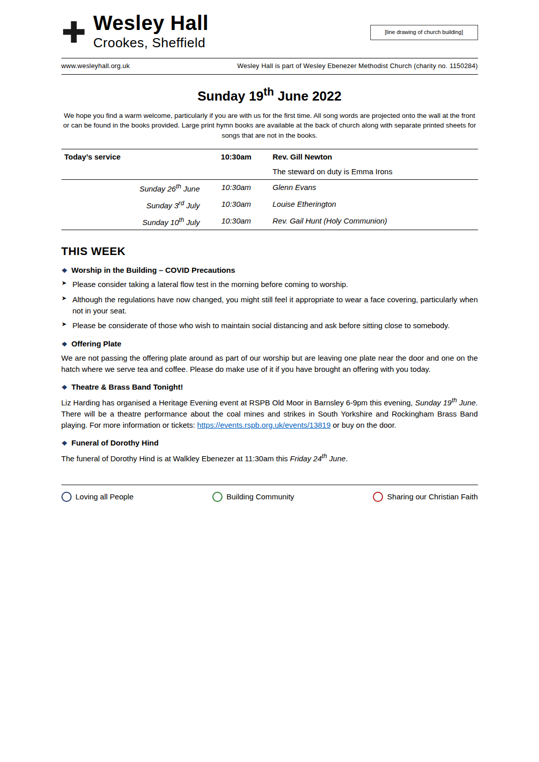✚
Wesley Hall
Crookes, Sheffield
[line drawing of church building]
www.wesleyhall.org.uk Wesley Hall is part of Wesley Ebenezer Methodist Church (charity no. 1150284)
Sunday 19th June 2022
We hope you find a warm welcome, particularly if you are with us for the first time. All song words are projected onto the wall at the front or can be found in the books provided. Large print hymn books are available at the back of church along with separate printed sheets for songs that are not in the books.
| Today’s service | 10:30am | Rev. Gill Newton |
| | | The steward on duty is Emma Irons |
| Sunday 26 th June | 10:30am | Glenn Evans |
| Sunday 3 rd July | 10:30am | Louise Etherington |
| Sunday 10 th July | 10:30am | Rev. Gail Hunt (Holy Communion) |
THIS WEEK
Worship in the Building – COVID Precautions
Please consider taking a lateral flow test in the morning before coming to worship.
Although the regulations have now changed, you might still feel it appropriate to wear a face covering, particularly when not in your seat.
Please be considerate of those who wish to maintain social distancing and ask before sitting close to somebody.
Offering Plate
We are not passing the offering plate around as part of our worship but are leaving one plate near the door and one on the hatch where we serve tea and coffee. Please do make use of it if you have brought an offering with you today.
Theatre & Brass Band Tonight!
Liz Harding has organised a Heritage Evening event at RSPB Old Moor in Barnsley 6-9pm this evening, Sunday 19th June. There will be a theatre performance about the coal mines and strikes in South Yorkshire and Rockingham Brass Band playing. For more information or tickets: https://events.rspb.org.uk/events/13819 or buy on the door.
Funeral of Dorothy Hind
The funeral of Dorothy Hind is at Walkley Ebenezer at 11:30am this Friday 24th June.
Loving all People Building Community Sharing our Christian Faith